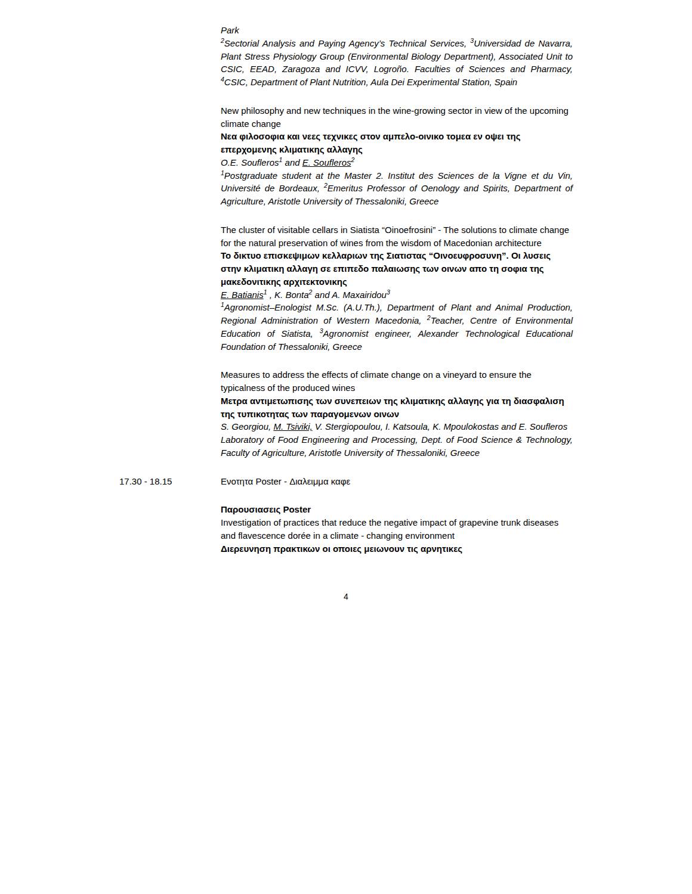Park
2Sectorial Analysis and Paying Agency’s Technical Services, 3Universidad de Navarra, Plant Stress Physiology Group (Environmental Biology Department), Associated Unit to CSIC, EEAD, Zaragoza and ICVV, Logroño. Faculties of Sciences and Pharmacy, 4CSIC, Department of Plant Nutrition, Aula Dei Experimental Station, Spain
New philosophy and new techniques in the wine-growing sector in view of the upcoming climate change
Νεα φιλοσοφια και νεες τεχνικες στον αμπελο-οινικο τομεα εν οψει της επερχομενης κλιματικης αλλαγης
O.E. Soufleros1 and E. Soufleros2
1Postgraduate student at the Master 2. Institut des Sciences de la Vigne et du Vin, Université de Bordeaux, 2Emeritus Professor of Oenology and Spirits, Department of Agriculture, Aristotle University of Thessaloniki, Greece
The cluster of visitable cellars in Siatista “Oinoefrosini” - The solutions to climate change for the natural preservation of wines from the wisdom of Macedonian architecture
Το δικτυο επισκεψιμων κελλαριων της Σιατιστας “Οινοευφροσυνη”. Οι λυσεις στην κλιματικη αλλαγη σε επιπεδο παλαιωσης των οινων απο τη σοφια της μακεδονιτικης αρχιτεκτονικης
E. Batianis1 , K. Bonta2 and A. Maxairidou3
1Agronomist–Enologist M.Sc. (A.U.Th.), Department of Plant and Animal Production, Regional Administration of Western Macedonia, 2Teacher, Centre of Environmental Education of Siatista, 3Agronomist engineer, Alexander Technological Educational Foundation of Thessaloniki, Greece
Measures to address the effects of climate change on a vineyard to ensure the typicalness of the produced wines
Μετρα αντιμετωπισης των συνεπειων της κλιματικης αλλαγης για τη διασφαλιση της τυπικοτητας των παραγομενων οινων
S. Georgiou, M. Tsiviki, V. Stergiopoulou, I. Katsoula, K. Mpoulokostas and E. Soufleros
Laboratory of Food Engineering and Processing, Dept. of Food Science & Technology, Faculty of Agriculture, Aristotle University of Thessaloniki, Greece
17.30 - 18.15
Ενοτητα Poster - Διαλειμμα καφε
Παρουσιασεις Poster
Investigation of practices that reduce the negative impact of grapevine trunk diseases and flavescence dorée in a climate - changing environment
Διερευνηση πρακτικων οι οποιες μειωνουν τις αρνητικες
4